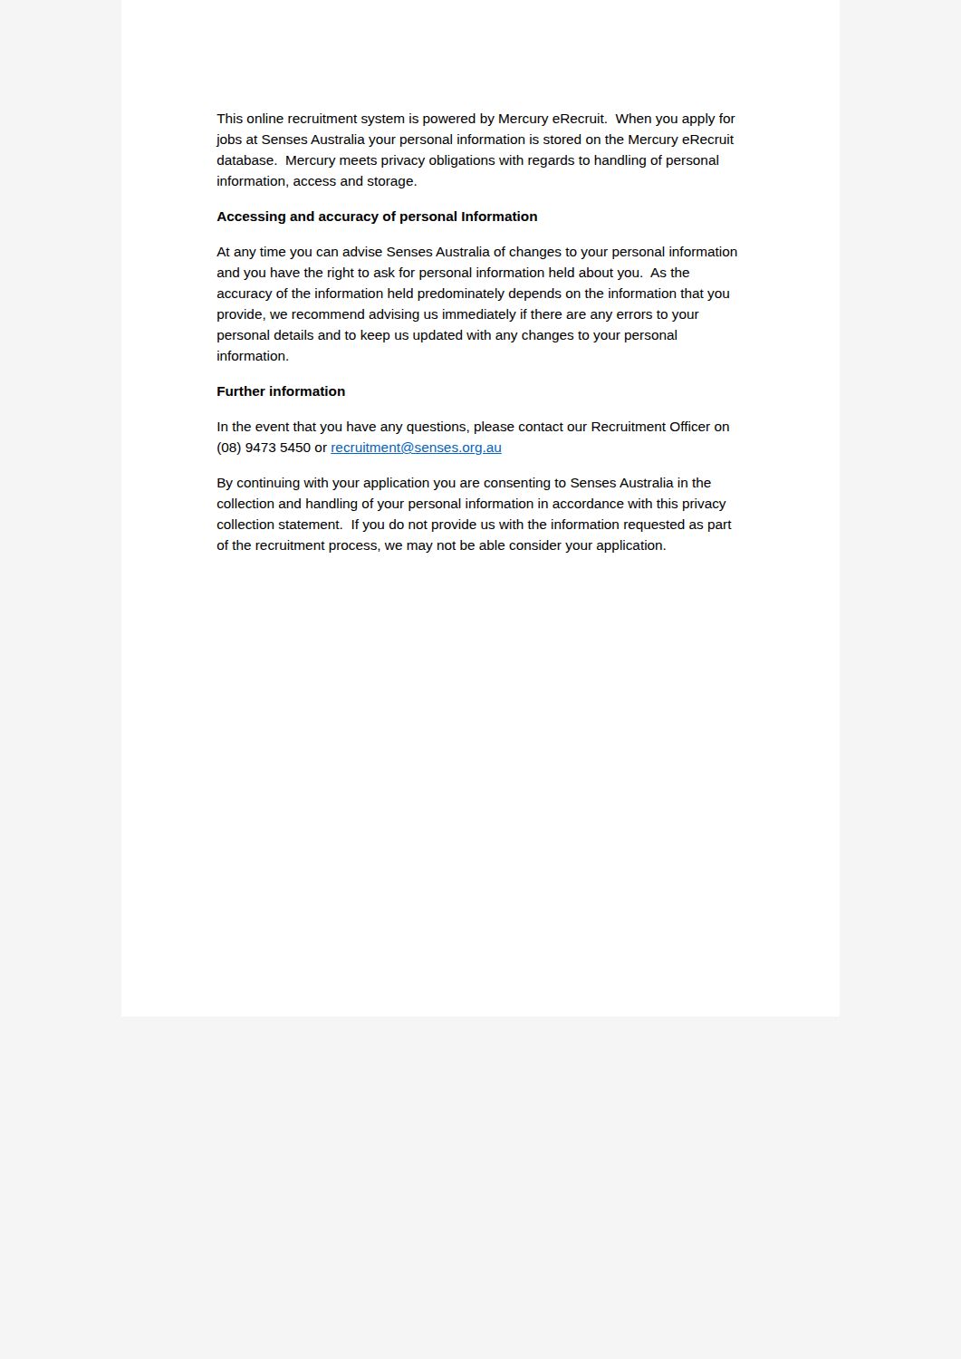This online recruitment system is powered by Mercury eRecruit. When you apply for jobs at Senses Australia your personal information is stored on the Mercury eRecruit database. Mercury meets privacy obligations with regards to handling of personal information, access and storage.
Accessing and accuracy of personal Information
At any time you can advise Senses Australia of changes to your personal information and you have the right to ask for personal information held about you. As the accuracy of the information held predominately depends on the information that you provide, we recommend advising us immediately if there are any errors to your personal details and to keep us updated with any changes to your personal information.
Further information
In the event that you have any questions, please contact our Recruitment Officer on (08) 9473 5450 or recruitment@senses.org.au
By continuing with your application you are consenting to Senses Australia in the collection and handling of your personal information in accordance with this privacy collection statement. If you do not provide us with the information requested as part of the recruitment process, we may not be able consider your application.